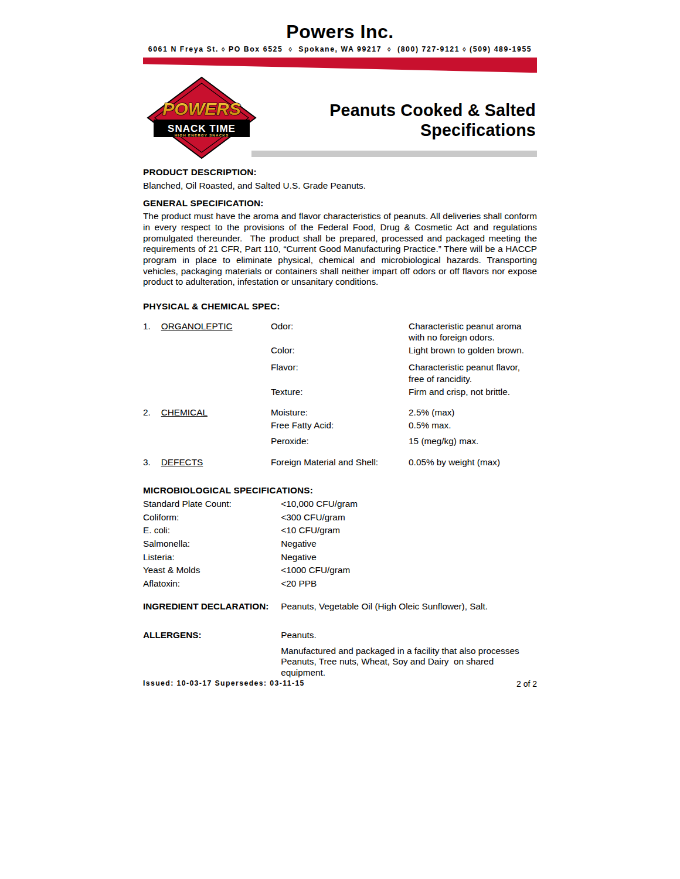Powers Inc.
6061 N Freya St. ◊ PO Box 6525 ◊ Spokane, WA 99217 ◊ (800) 727-9121 ◊ (509) 489-1955
POWERS ™ SNACK TIME HIGH ENERGY SNACKS
Peanuts Cooked & Salted
Specifications
PRODUCT DESCRIPTION:
Blanched, Oil Roasted, and Salted U.S. Grade Peanuts.
GENERAL SPECIFICATION:
The product must have the aroma and flavor characteristics of peanuts. All deliveries shall conform in every respect to the provisions of the Federal Food, Drug & Cosmetic Act and regulations promulgated thereunder. The product shall be prepared, processed and packaged meeting the requirements of 21 CFR, Part 110, “Current Good Manufacturing Practice.” There will be a HACCP program in place to eliminate physical, chemical and microbiological hazards. Transporting vehicles, packaging materials or containers shall neither impart off odors or off flavors nor expose product to adulteration, infestation or unsanitary conditions.
PHYSICAL & CHEMICAL SPEC:
| 1. | ORGANOLEPTIC | Odor: | Characteristic peanut aroma with no foreign odors. |
| | | Color: | Light brown to golden brown. |
| | | Flavor: | Characteristic peanut flavor, free of rancidity. |
| | | Texture: | Firm and crisp, not brittle. |
| 2. | CHEMICAL | Moisture: | 2.5% (max) |
| | | Free Fatty Acid: | 0.5% max. |
| | | Peroxide: | 15 (meg/kg) max. |
| 3. | DEFECTS | Foreign Material and Shell: | 0.05% by weight (max) |
MICROBIOLOGICAL SPECIFICATIONS:
| Standard Plate Count: | <10,000 CFU/gram |
| Coliform: | <300 CFU/gram |
| E. coli: | <10 CFU/gram |
| Salmonella: | Negative |
| Listeria: | Negative |
| Yeast & Molds | <1000 CFU/gram |
| Aflatoxin: | <20 PPB |
| INGREDIENT DECLARATION: | Peanuts, Vegetable Oil (High Oleic Sunflower), Salt. |
| ALLERGENS: | Peanuts. Manufactured and packaged in a facility that also processes Peanuts, Tree nuts, Wheat, Soy and Dairy on shared equipment. |
2 of 2 Issued: 10-03-17 Supersedes: 03-11-15